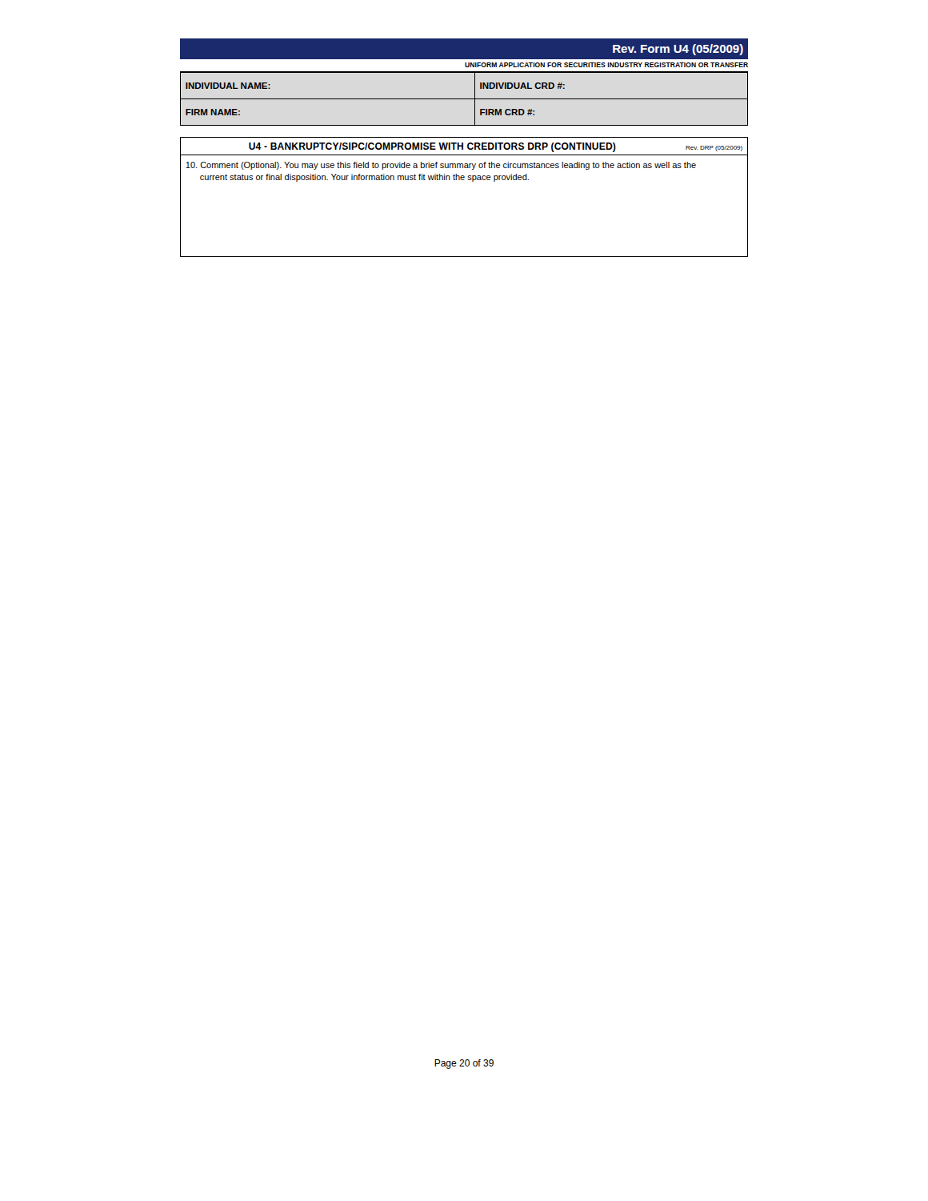Rev. Form U4 (05/2009)
UNIFORM APPLICATION FOR SECURITIES INDUSTRY REGISTRATION OR TRANSFER
| INDIVIDUAL NAME: | INDIVIDUAL CRD #: |
| FIRM NAME: | FIRM CRD #: |
U4 - BANKRUPTCY/SIPC/COMPROMISE WITH CREDITORS DRP (CONTINUED)
Rev. DRP (05/2009)
10. Comment (Optional). You may use this field to provide a brief summary of the circumstances leading to the action as well as the current status or final disposition. Your information must fit within the space provided.
Page 20 of 39